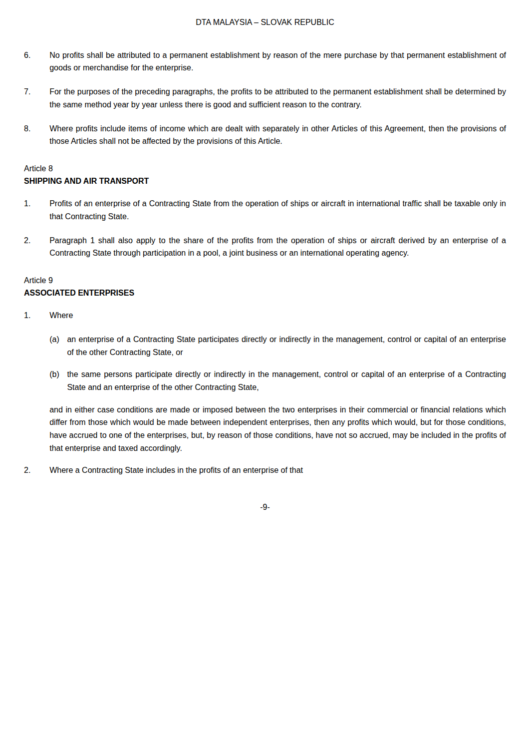DTA MALAYSIA – SLOVAK REPUBLIC
6.
No profits shall be attributed to a permanent establishment by reason of the mere purchase by that permanent establishment of goods or merchandise for the enterprise.
7.
For the purposes of the preceding paragraphs, the profits to be attributed to the permanent establishment shall be determined by the same method year by year unless there is good and sufficient reason to the contrary.
8.
Where profits include items of income which are dealt with separately in other Articles of this Agreement, then the provisions of those Articles shall not be affected by the provisions of this Article.
Article 8SHIPPING AND AIR TRANSPORT
1.
Profits of an enterprise of a Contracting State from the operation of ships or aircraft in international traffic shall be taxable only in that Contracting State.
2.
Paragraph 1 shall also apply to the share of the profits from the operation of ships or aircraft derived by an enterprise of a Contracting State through participation in a pool, a joint business or an international operating agency.
Article 9ASSOCIATED ENTERPRISES
1.
Where
(a)
an enterprise of a Contracting State participates directly or indirectly in the management, control or capital of an enterprise of the other Contracting State, or
(b)
the same persons participate directly or indirectly in the management, control or capital of an enterprise of a Contracting State and an enterprise of the other Contracting State,
and in either case conditions are made or imposed between the two enterprises in their commercial or financial relations which differ from those which would be made between independent enterprises, then any profits which would, but for those conditions, have accrued to one of the enterprises, but, by reason of those conditions, have not so accrued, may be included in the profits of that enterprise and taxed accordingly.
2.
Where a Contracting State includes in the profits of an enterprise of that
-9-